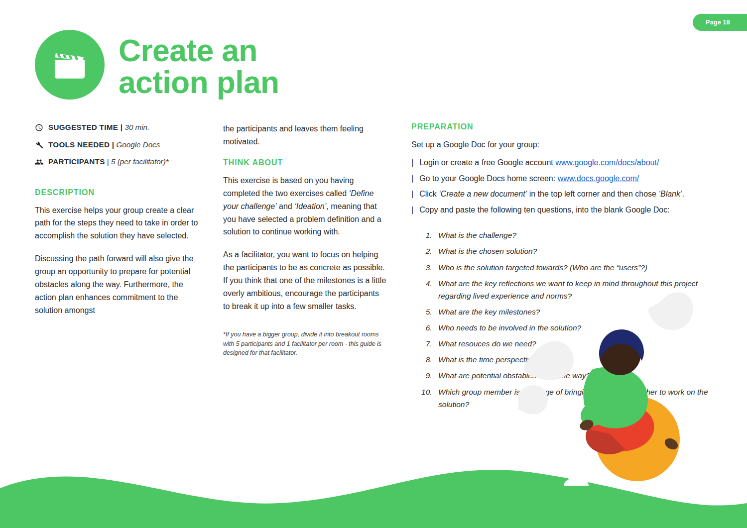Page 18
Create an
action plan
SUGGESTED TIME | 30 min.
TOOLS NEEDED | Google Docs
PARTICIPANTS | 5 (per facilitator)*
Description
This exercise helps your group create a clear path for the steps they need to take in order to accomplish the solution they have selected.
Discussing the path forward will also give the group an opportunity to prepare for potential obstacles along the way. Furthermore, the action plan enhances commitment to the solution amongst
the participants and leaves them feeling motivated.
Think about
This exercise is based on you having completed the two exercises called ‘Define your challenge’ and ‘Ideation’, meaning that you have selected a problem definition and a solution to continue working with.
As a facilitator, you want to focus on helping the participants to be as concrete as possible. If you think that one of the milestones is a little overly ambitious, encourage the participants to break it up into a few smaller tasks.
*If you have a bigger group, divide it into breakout rooms with 5 participants and 1 facilitator per room - this guide is designed for that facilitator.
Preparation
Set up a Google Doc for your group:
|Login or create a free Google account www.google.com/docs/about/
|Go to your Google Docs home screen: www.docs.google.com/
|Click ‘Create a new document’ in the top left corner and then chose ‘Blank’.
|Copy and paste the following ten questions, into the blank Google Doc:
What is the challenge?
What is the chosen solution?
Who is the solution targeted towards? (Who are the “users”?)
What are the key reflections we want to keep in mind throughout this project regarding lived experience and norms?
What are the key milestones?
Who needs to be involved in the solution?
What resouces do we need?
What is the time perspective?
What are potential obstables along the way?
Which group member is in charge of bringing the group together to work on the solution?